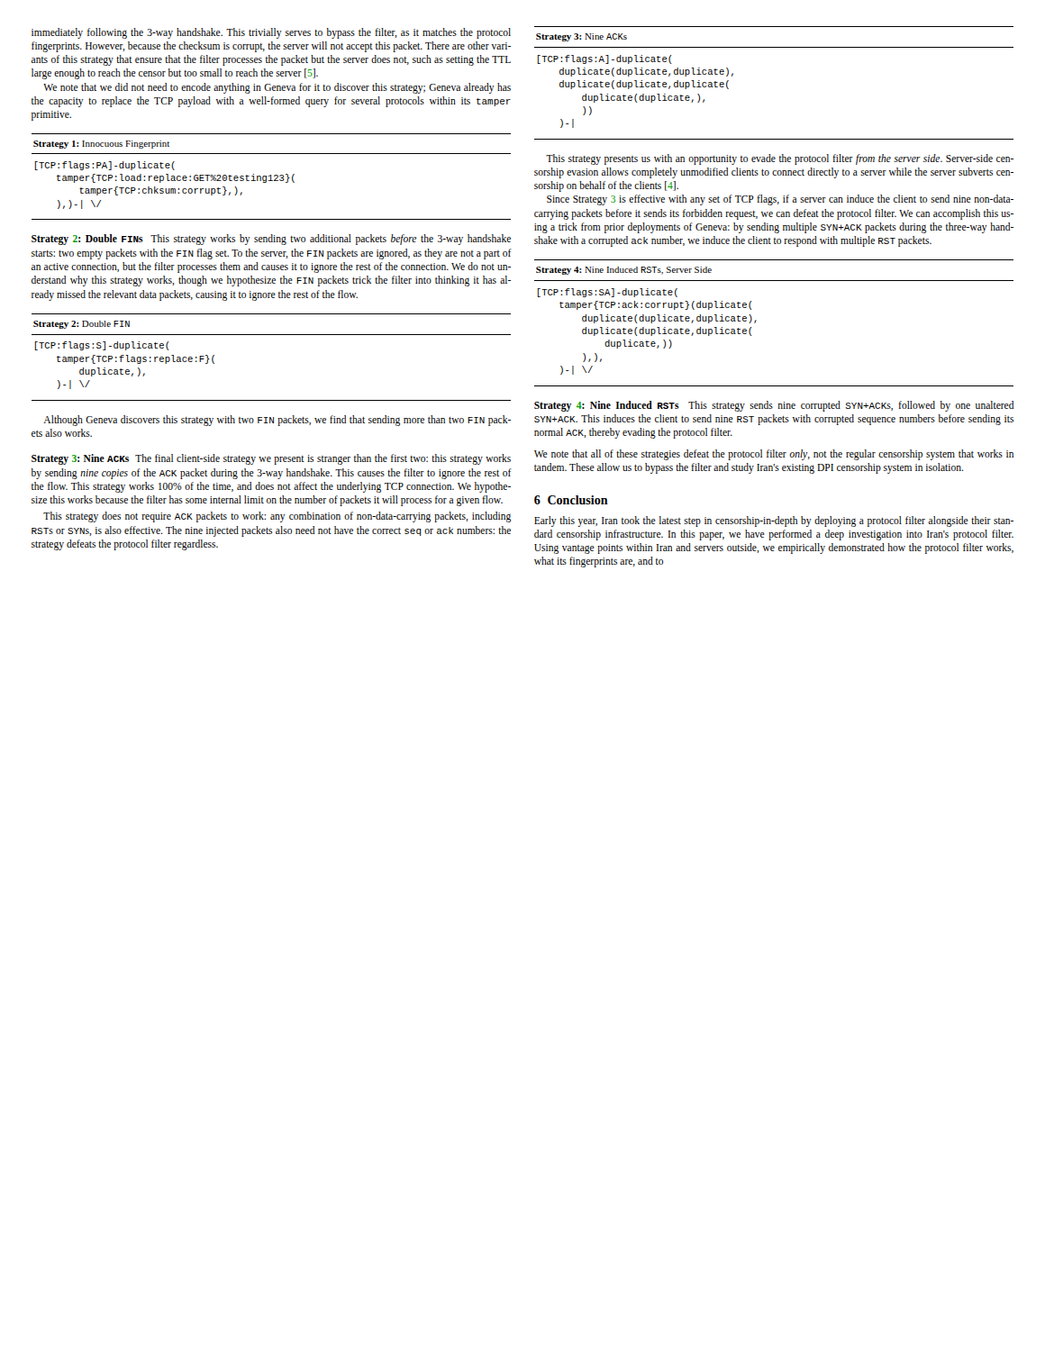immediately following the 3-way handshake. This trivially serves to bypass the filter, as it matches the protocol fingerprints. However, because the checksum is corrupt, the server will not accept this packet. There are other variants of this strategy that ensure that the filter processes the packet but the server does not, such as setting the TTL large enough to reach the censor but too small to reach the server [5].
We note that we did not need to encode anything in Geneva for it to discover this strategy; Geneva already has the capacity to replace the TCP payload with a well-formed query for several protocols within its tamper primitive.
Strategy 1: Innocuous Fingerprint
[TCP:flags:PA]-duplicate(
    tamper{TCP:load:replace:GET%20testing123}(
        tamper{TCP:chksum:corrupt},),
    ),)-| \/
Strategy 2: Double FINs This strategy works by sending two additional packets before the 3-way handshake starts: two empty packets with the FIN flag set. To the server, the FIN packets are ignored, as they are not a part of an active connection, but the filter processes them and causes it to ignore the rest of the connection. We do not understand why this strategy works, though we hypothesize the FIN packets trick the filter into thinking it has already missed the relevant data packets, causing it to ignore the rest of the flow.
Strategy 2: Double FIN
[TCP:flags:S]-duplicate(
    tamper{TCP:flags:replace:F}(
        duplicate,),
    )-| \/
Although Geneva discovers this strategy with two FIN packets, we find that sending more than two FIN packets also works.
Strategy 3: Nine ACKs The final client-side strategy we present is stranger than the first two: this strategy works by sending nine copies of the ACK packet during the 3-way handshake. This causes the filter to ignore the rest of the flow. This strategy works 100% of the time, and does not affect the underlying TCP connection. We hypothesize this works because the filter has some internal limit on the number of packets it will process for a given flow.
This strategy does not require ACK packets to work: any combination of non-data-carrying packets, including RSTs or SYNs, is also effective. The nine injected packets also need not have the correct seq or ack numbers: the strategy defeats the protocol filter regardless.
Strategy 3: Nine ACKs
[TCP:flags:A]-duplicate(
    duplicate(duplicate,duplicate),
    duplicate(duplicate,duplicate(
        duplicate(duplicate,),
        ))
    )-|
This strategy presents us with an opportunity to evade the protocol filter from the server side. Server-side censorship evasion allows completely unmodified clients to connect directly to a server while the server subverts censorship on behalf of the clients [4].
Since Strategy 3 is effective with any set of TCP flags, if a server can induce the client to send nine non-data-carrying packets before it sends its forbidden request, we can defeat the protocol filter. We can accomplish this using a trick from prior deployments of Geneva: by sending multiple SYN+ACK packets during the three-way handshake with a corrupted ack number, we induce the client to respond with multiple RST packets.
Strategy 4: Nine Induced RSTs, Server Side
[TCP:flags:SA]-duplicate(
    tamper{TCP:ack:corrupt}(duplicate(
        duplicate(duplicate,duplicate),
        duplicate(duplicate,duplicate(
            duplicate,))
        ),),
    )-| \/
Strategy 4: Nine Induced RSTs This strategy sends nine corrupted SYN+ACKs, followed by one unaltered SYN+ACK. This induces the client to send nine RST packets with corrupted sequence numbers before sending its normal ACK, thereby evading the protocol filter.
We note that all of these strategies defeat the protocol filter only, not the regular censorship system that works in tandem. These allow us to bypass the filter and study Iran's existing DPI censorship system in isolation.
6 Conclusion
Early this year, Iran took the latest step in censorship-in-depth by deploying a protocol filter alongside their standard censorship infrastructure. In this paper, we have performed a deep investigation into Iran's protocol filter. Using vantage points within Iran and servers outside, we empirically demonstrated how the protocol filter works, what its fingerprints are, and to